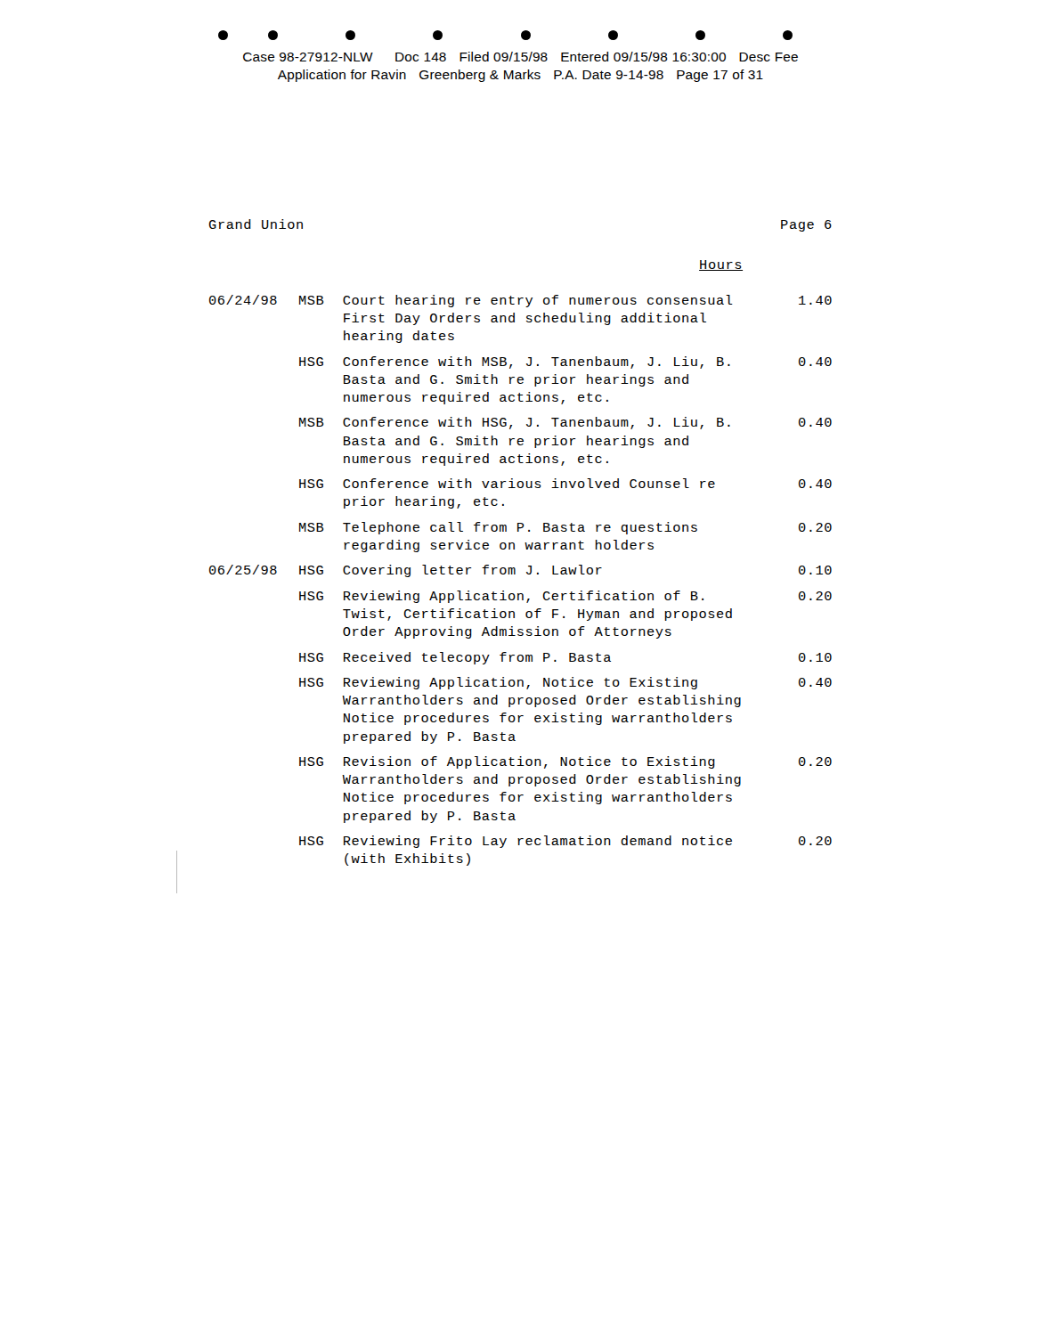Case 98-27912-NLW Doc 148 Filed 09/15/98 Entered 09/15/98 16:30:00 Desc Fee
Application for Ravin Greenberg & Marks P.A. Date 9-14-98 Page 17 of 31
Grand Union
Page 6
Hours
| 06/24/98 | MSB | Court hearing re entry of numerous consensual First Day Orders and scheduling additional hearing dates | 1.40 |
| | HSG | Conference with MSB, J. Tanenbaum, J. Liu, B. Basta and G. Smith re prior hearings and numerous required actions, etc. | 0.40 |
| | MSB | Conference with HSG, J. Tanenbaum, J. Liu, B. Basta and G. Smith re prior hearings and numerous required actions, etc. | 0.40 |
| | HSG | Conference with various involved Counsel re prior hearing, etc. | 0.40 |
| | MSB | Telephone call from P. Basta re questions regarding service on warrant holders | 0.20 |
| 06/25/98 | HSG | Covering letter from J. Lawlor | 0.10 |
| | HSG | Reviewing Application, Certification of B. Twist, Certification of F. Hyman and proposed Order Approving Admission of Attorneys | 0.20 |
| | HSG | Received telecopy from P. Basta | 0.10 |
| | HSG | Reviewing Application, Notice to Existing Warrantholders and proposed Order establishing Notice procedures for existing warrantholders prepared by P. Basta | 0.40 |
| | HSG | Revision of Application, Notice to Existing Warrantholders and proposed Order establishing Notice procedures for existing warrantholders prepared by P. Basta | 0.20 |
| | HSG | Reviewing Frito Lay reclamation demand notice (with Exhibits) | 0.20 |